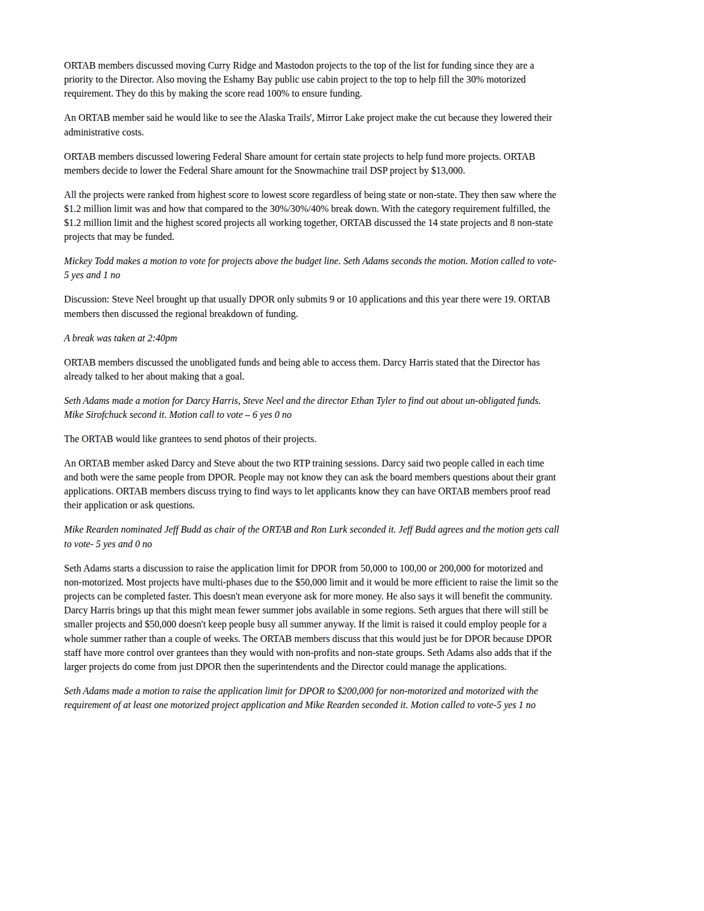ORTAB members discussed moving Curry Ridge and Mastodon projects to the top of the list for funding since they are a priority to the Director. Also moving the Eshamy Bay public use cabin project to the top to help fill the 30% motorized requirement. They do this by making the score read 100% to ensure funding.
An ORTAB member said he would like to see the Alaska Trails', Mirror Lake project make the cut because they lowered their administrative costs.
ORTAB members discussed lowering Federal Share amount for certain state projects to help fund more projects. ORTAB members decide to lower the Federal Share amount for the Snowmachine trail DSP project by $13,000.
All the projects were ranked from highest score to lowest score regardless of being state or non-state. They then saw where the $1.2 million limit was and how that compared to the 30%/30%/40% break down. With the category requirement fulfilled, the $1.2 million limit and the highest scored projects all working together, ORTAB discussed the 14 state projects and 8 non-state projects that may be funded.
Mickey Todd makes a motion to vote for projects above the budget line. Seth Adams seconds the motion. Motion called to vote- 5 yes and 1 no
Discussion: Steve Neel brought up that usually DPOR only submits 9 or 10 applications and this year there were 19. ORTAB members then discussed the regional breakdown of funding.
A break was taken at 2:40pm
ORTAB members discussed the unobligated funds and being able to access them. Darcy Harris stated that the Director has already talked to her about making that a goal.
Seth Adams made a motion for Darcy Harris, Steve Neel and the director Ethan Tyler to find out about un-obligated funds. Mike Sirofchuck second it. Motion call to vote – 6 yes 0 no
The ORTAB would like grantees to send photos of their projects.
An ORTAB member asked Darcy and Steve about the two RTP training sessions. Darcy said two people called in each time and both were the same people from DPOR. People may not know they can ask the board members questions about their grant applications. ORTAB members discuss trying to find ways to let applicants know they can have ORTAB members proof read their application or ask questions.
Mike Rearden nominated Jeff Budd as chair of the ORTAB and Ron Lurk seconded it. Jeff Budd agrees and the motion gets call to vote- 5 yes and 0 no
Seth Adams starts a discussion to raise the application limit for DPOR from 50,000 to 100,00 or 200,000 for motorized and non-motorized. Most projects have multi-phases due to the $50,000 limit and it would be more efficient to raise the limit so the projects can be completed faster. This doesn't mean everyone ask for more money. He also says it will benefit the community. Darcy Harris brings up that this might mean fewer summer jobs available in some regions. Seth argues that there will still be smaller projects and $50,000 doesn't keep people busy all summer anyway. If the limit is raised it could employ people for a whole summer rather than a couple of weeks. The ORTAB members discuss that this would just be for DPOR because DPOR staff have more control over grantees than they would with non-profits and non-state groups. Seth Adams also adds that if the larger projects do come from just DPOR then the superintendents and the Director could manage the applications.
Seth Adams made a motion to raise the application limit for DPOR to $200,000 for non-motorized and motorized with the requirement of at least one motorized project application and Mike Rearden seconded it. Motion called to vote-5 yes 1 no